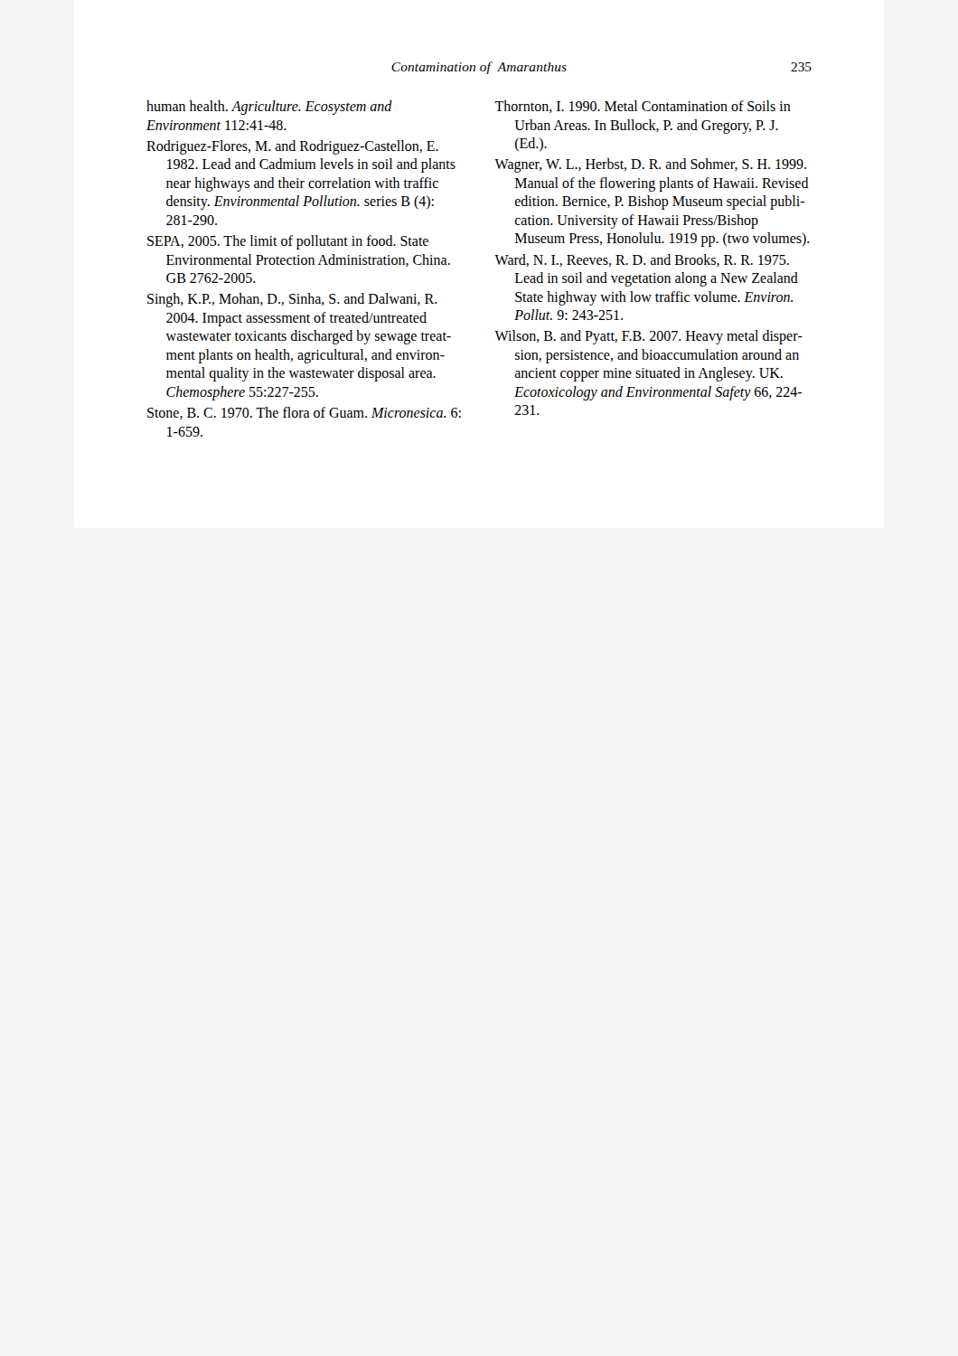Contamination of Amaranthus 235
human health. Agriculture. Ecosystem and Environment 112:41-48.
Rodriguez-Flores, M. and Rodriguez-Castellon, E. 1982. Lead and Cadmium levels in soil and plants near highways and their correlation with traffic density. Environmental Pollution. series B (4): 281-290.
SEPA, 2005. The limit of pollutant in food. State Environmental Protection Administration, China. GB 2762-2005.
Singh, K.P., Mohan, D., Sinha, S. and Dalwani, R. 2004. Impact assessment of treated/untreated wastewater toxicants discharged by sewage treatment plants on health, agricultural, and environmental quality in the wastewater disposal area. Chemosphere 55:227-255.
Stone, B. C. 1970. The flora of Guam. Micronesica. 6: 1-659.
Thornton, I. 1990. Metal Contamination of Soils in Urban Areas. In Bullock, P. and Gregory, P. J. (Ed.).
Wagner, W. L., Herbst, D. R. and Sohmer, S. H. 1999. Manual of the flowering plants of Hawaii. Revised edition. Bernice, P. Bishop Museum special publication. University of Hawaii Press/Bishop Museum Press, Honolulu. 1919 pp. (two volumes).
Ward, N. I., Reeves, R. D. and Brooks, R. R. 1975. Lead in soil and vegetation along a New Zealand State highway with low traffic volume. Environ. Pollut. 9: 243-251.
Wilson, B. and Pyatt, F.B. 2007. Heavy metal dispersion, persistence, and bioaccumulation around an ancient copper mine situated in Anglesey. UK. Ecotoxicology and Environmental Safety 66, 224-231.